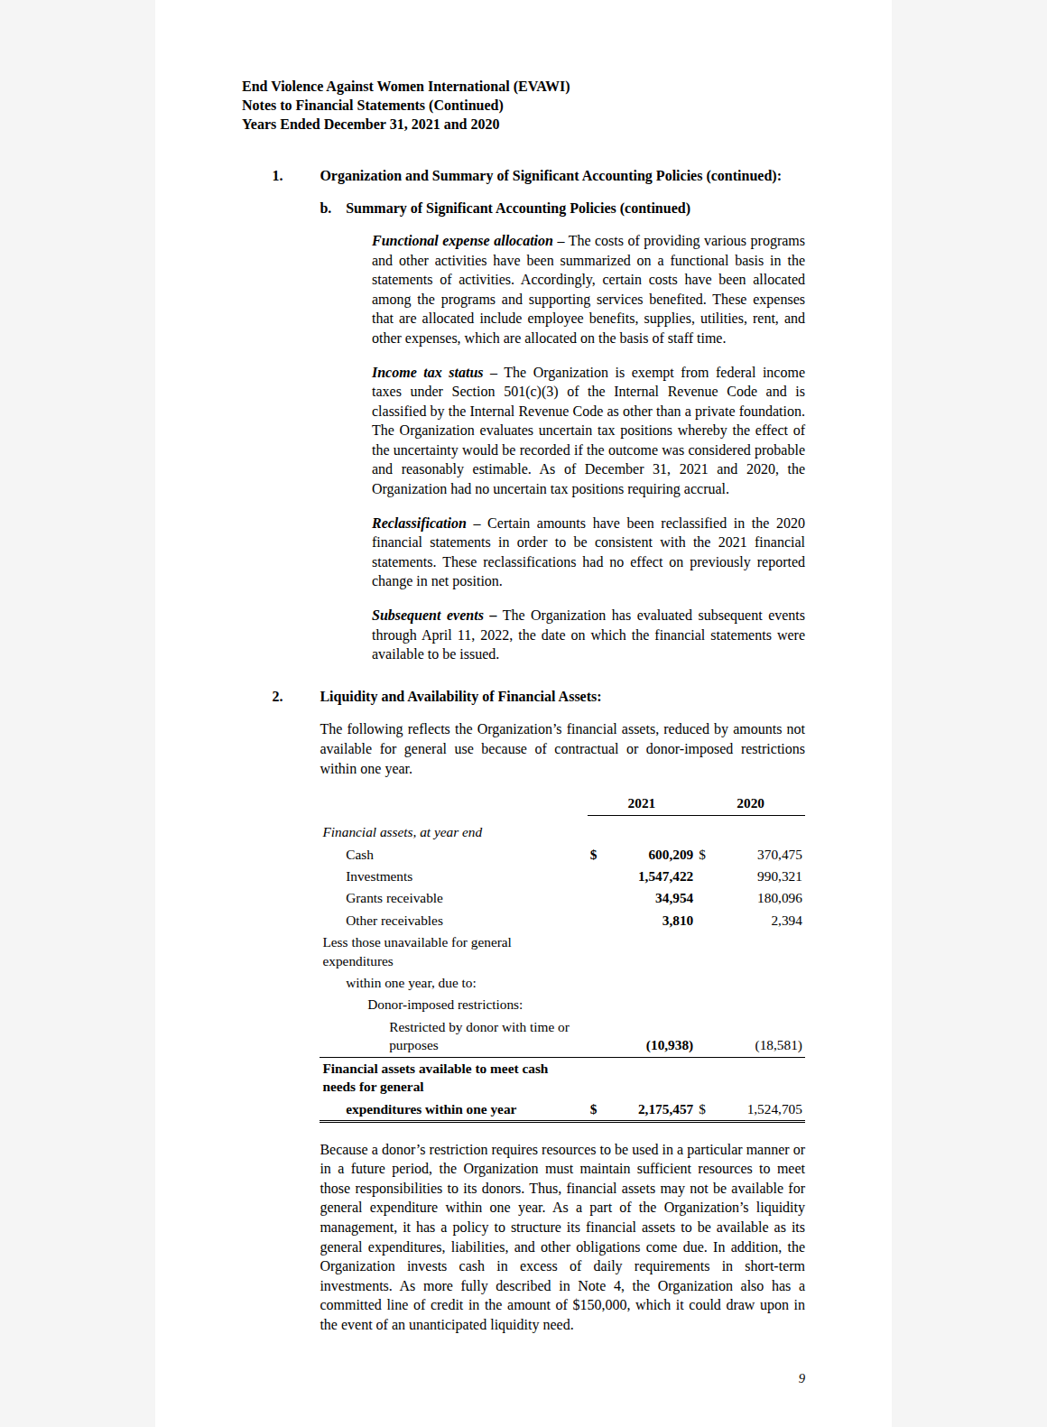End Violence Against Women International (EVAWI)
Notes to Financial Statements (Continued)
Years Ended December 31, 2021 and 2020
1.
Organization and Summary of Significant Accounting Policies (continued):
b.
Summary of Significant Accounting Policies (continued)
Functional expense allocation – The costs of providing various programs and other activities have been summarized on a functional basis in the statements of activities. Accordingly, certain costs have been allocated among the programs and supporting services benefited. These expenses that are allocated include employee benefits, supplies, utilities, rent, and other expenses, which are allocated on the basis of staff time.
Income tax status – The Organization is exempt from federal income taxes under Section 501(c)(3) of the Internal Revenue Code and is classified by the Internal Revenue Code as other than a private foundation. The Organization evaluates uncertain tax positions whereby the effect of the uncertainty would be recorded if the outcome was considered probable and reasonably estimable. As of December 31, 2021 and 2020, the Organization had no uncertain tax positions requiring accrual.
Reclassification – Certain amounts have been reclassified in the 2020 financial statements in order to be consistent with the 2021 financial statements. These reclassifications had no effect on previously reported change in net position.
Subsequent events – The Organization has evaluated subsequent events through April 11, 2022, the date on which the financial statements were available to be issued.
2.
Liquidity and Availability of Financial Assets:
The following reflects the Organization’s financial assets, reduced by amounts not available for general use because of contractual or donor-imposed restrictions within one year.
| | 2021 | 2020 |
| --- | --- | --- |
| Financial assets, at year end | | | | |
| Cash | $ | 600,209 | $ | 370,475 |
| Investments | | 1,547,422 | | 990,321 |
| Grants receivable | | 34,954 | | 180,096 |
| Other receivables | | 3,810 | | 2,394 |
| Less those unavailable for general expenditures | | | | |
| within one year, due to: | | | | |
| Donor-imposed restrictions: | | | | |
| Restricted by donor with time or purposes | | (10,938) | | (18,581) |
| Financial assets available to meet cash needs for general | | | | |
| expenditures within one year | $ | 2,175,457 | $ | 1,524,705 |
Because a donor’s restriction requires resources to be used in a particular manner or in a future period, the Organization must maintain sufficient resources to meet those responsibilities to its donors. Thus, financial assets may not be available for general expenditure within one year. As a part of the Organization’s liquidity management, it has a policy to structure its financial assets to be available as its general expenditures, liabilities, and other obligations come due. In addition, the Organization invests cash in excess of daily requirements in short-term investments. As more fully described in Note 4, the Organization also has a committed line of credit in the amount of $150,000, which it could draw upon in the event of an unanticipated liquidity need.
9